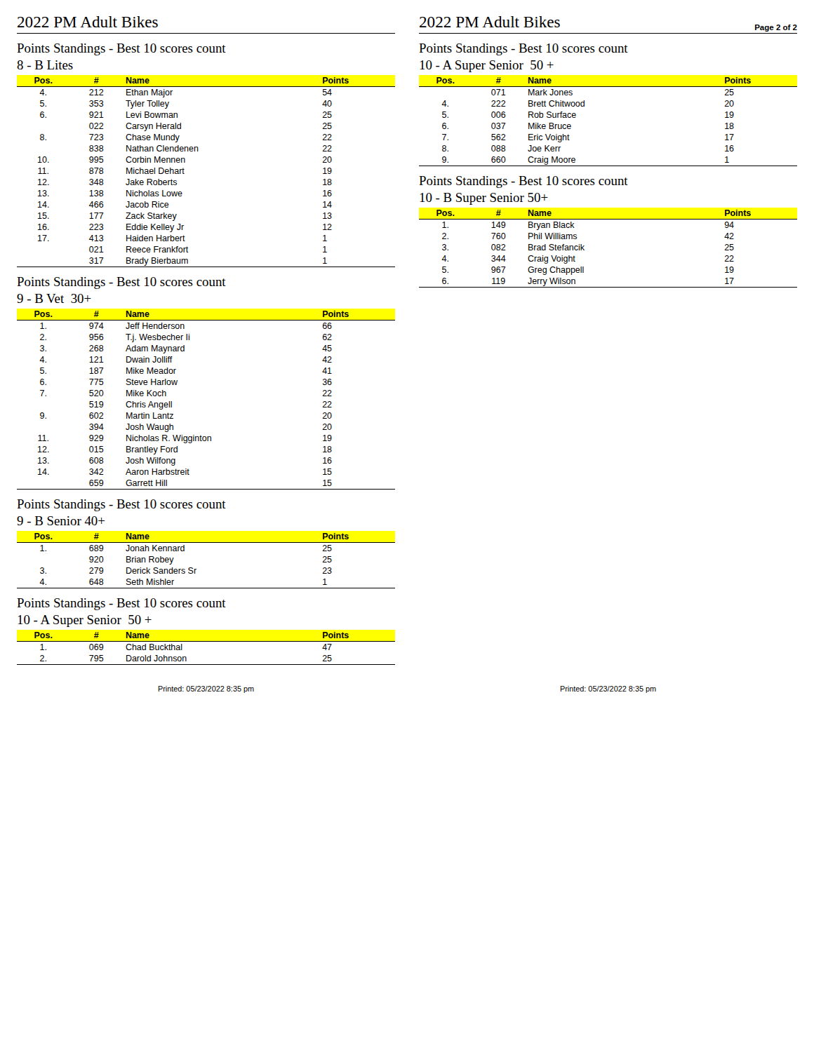2022 PM Adult Bikes
Points Standings - Best 10 scores count
8 - B Lites
| Pos. | # | Name | Points |
| --- | --- | --- | --- |
| 4. | 212 | Ethan Major | 54 |
| 5. | 353 | Tyler Tolley | 40 |
| 6. | 921 | Levi Bowman | 25 |
| | 022 | Carsyn Herald | 25 |
| 8. | 723 | Chase Mundy | 22 |
| | 838 | Nathan Clendenen | 22 |
| 10. | 995 | Corbin Mennen | 20 |
| 11. | 878 | Michael Dehart | 19 |
| 12. | 348 | Jake Roberts | 18 |
| 13. | 138 | Nicholas Lowe | 16 |
| 14. | 466 | Jacob Rice | 14 |
| 15. | 177 | Zack Starkey | 13 |
| 16. | 223 | Eddie Kelley Jr | 12 |
| 17. | 413 | Haiden Harbert | 1 |
| | 021 | Reece Frankfort | 1 |
| | 317 | Brady Bierbaum | 1 |
Points Standings - Best 10 scores count
9 - B Vet 30+
| Pos. | # | Name | Points |
| --- | --- | --- | --- |
| 1. | 974 | Jeff Henderson | 66 |
| 2. | 956 | T.j. Wesbecher Ii | 62 |
| 3. | 268 | Adam Maynard | 45 |
| 4. | 121 | Dwain Jolliff | 42 |
| 5. | 187 | Mike Meador | 41 |
| 6. | 775 | Steve Harlow | 36 |
| 7. | 520 | Mike Koch | 22 |
| | 519 | Chris Angell | 22 |
| 9. | 602 | Martin Lantz | 20 |
| | 394 | Josh Waugh | 20 |
| 11. | 929 | Nicholas R. Wigginton | 19 |
| 12. | 015 | Brantley Ford | 18 |
| 13. | 608 | Josh Wilfong | 16 |
| 14. | 342 | Aaron Harbstreit | 15 |
| | 659 | Garrett Hill | 15 |
Points Standings - Best 10 scores count
9 - B Senior 40+
| Pos. | # | Name | Points |
| --- | --- | --- | --- |
| 1. | 689 | Jonah Kennard | 25 |
| | 920 | Brian Robey | 25 |
| 3. | 279 | Derick Sanders Sr | 23 |
| 4. | 648 | Seth Mishler | 1 |
Points Standings - Best 10 scores count
10 - A Super Senior 50 +
| Pos. | # | Name | Points |
| --- | --- | --- | --- |
| 1. | 069 | Chad Buckthal | 47 |
| 2. | 795 | Darold Johnson | 25 |
2022 PM Adult Bikes
Page 2 of 2
Points Standings - Best 10 scores count
10 - A Super Senior 50 +
| Pos. | # | Name | Points |
| --- | --- | --- | --- |
| | 071 | Mark Jones | 25 |
| 4. | 222 | Brett Chitwood | 20 |
| 5. | 006 | Rob Surface | 19 |
| 6. | 037 | Mike Bruce | 18 |
| 7. | 562 | Eric Voight | 17 |
| 8. | 088 | Joe Kerr | 16 |
| 9. | 660 | Craig Moore | 1 |
Points Standings - Best 10 scores count
10 - B Super Senior 50+
| Pos. | # | Name | Points |
| --- | --- | --- | --- |
| 1. | 149 | Bryan Black | 94 |
| 2. | 760 | Phil Williams | 42 |
| 3. | 082 | Brad Stefancik | 25 |
| 4. | 344 | Craig Voight | 22 |
| 5. | 967 | Greg Chappell | 19 |
| 6. | 119 | Jerry Wilson | 17 |
Printed: 05/23/2022 8:35 pm
Printed: 05/23/2022 8:35 pm